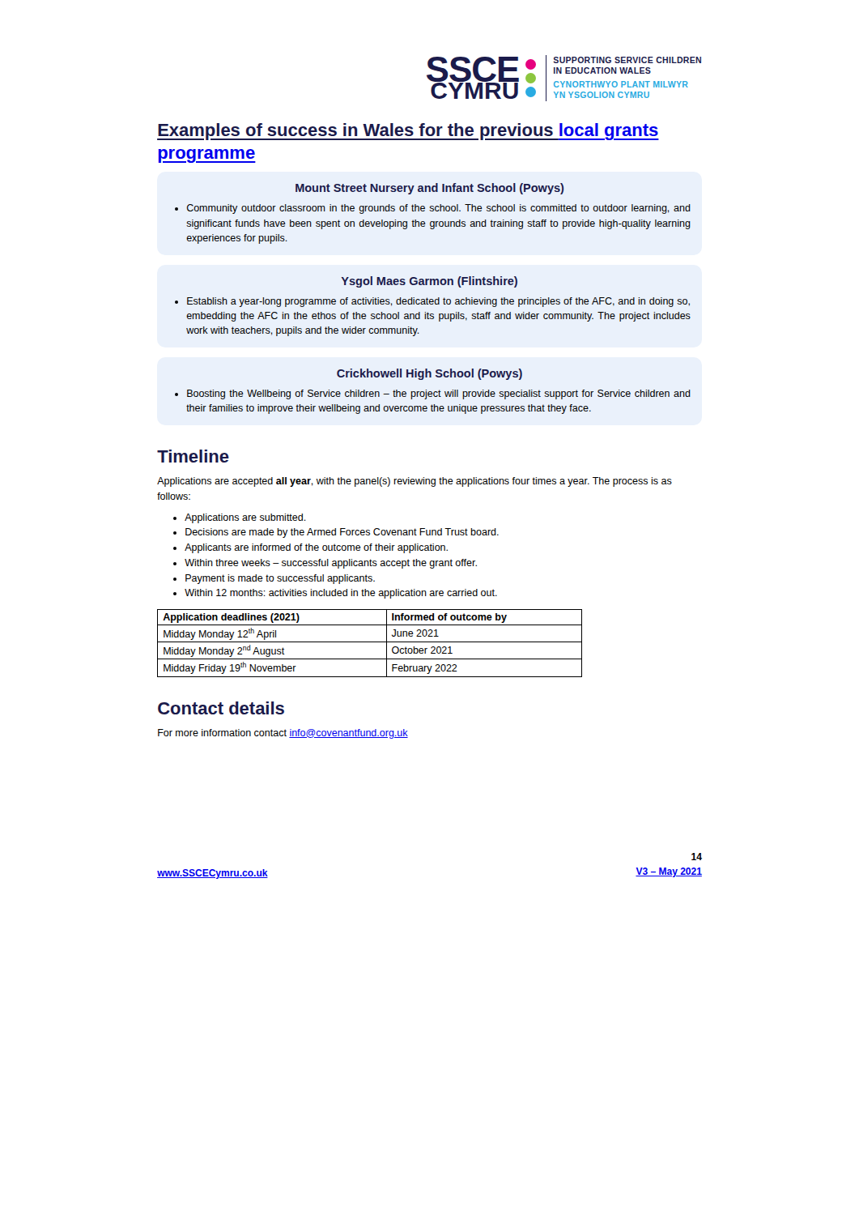SSCE CYMRU
SUPPORTING SERVICE CHILDREN
IN EDUCATION WALES
CYNORTHWYO PLANT MILWYR
YN YSGOLION CYMRU
Examples of success in Wales for the previous local grants programme
Mount Street Nursery and Infant School (Powys)
Community outdoor classroom in the grounds of the school. The school is committed to outdoor learning, and significant funds have been spent on developing the grounds and training staff to provide high-quality learning experiences for pupils.
Ysgol Maes Garmon (Flintshire)
Establish a year-long programme of activities, dedicated to achieving the principles of the AFC, and in doing so, embedding the AFC in the ethos of the school and its pupils, staff and wider community. The project includes work with teachers, pupils and the wider community.
Crickhowell High School (Powys)
Boosting the Wellbeing of Service children – the project will provide specialist support for Service children and their families to improve their wellbeing and overcome the unique pressures that they face.
Timeline
Applications are accepted all year, with the panel(s) reviewing the applications four times a year. The process is as follows:
Applications are submitted.
Decisions are made by the Armed Forces Covenant Fund Trust board.
Applicants are informed of the outcome of their application.
Within three weeks – successful applicants accept the grant offer.
Payment is made to successful applicants.
Within 12 months: activities included in the application are carried out.
| Application deadlines (2021) | Informed of outcome by |
| --- | --- |
| Midday Monday 12 th April | June 2021 |
| Midday Monday 2 nd August | October 2021 |
| Midday Friday 19 th November | February 2022 |
Contact details
For more information contact info@covenantfund.org.uk
www.SSCECymru.co.uk
14
V3 – May 2021